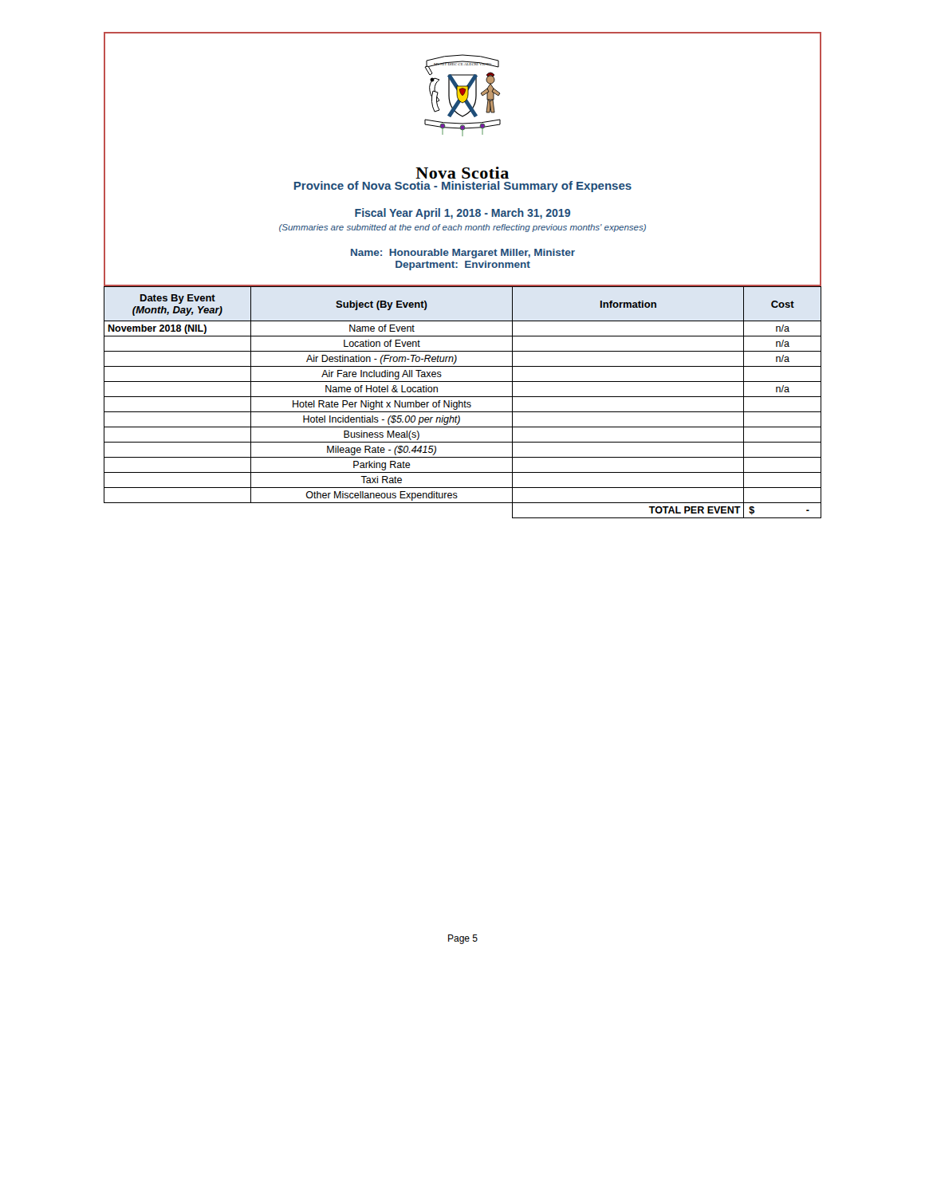MVNIT DIEC CE ALECRI VICTO
Nova Scotia
Province of Nova Scotia - Ministerial Summary of Expenses
Fiscal Year April 1, 2018 - March 31, 2019
(Summaries are submitted at the end of each month reflecting previous months' expenses)
Name: Honourable Margaret Miller, Minister
Department: Environment
| Dates By Event (Month, Day, Year) | Subject (By Event) | Information | Cost |
| --- | --- | --- | --- |
| November 2018 (NIL) | Name of Event | | n/a |
| | Location of Event | | n/a |
| | Air Destination - (From-To-Return) | | n/a |
| | Air Fare Including All Taxes | | |
| | Name of Hotel & Location | | n/a |
| | Hotel Rate Per Night x Number of Nights | | |
| | Hotel Incidentials - ($5.00 per night) | | |
| | Business Meal(s) | | |
| | Mileage Rate - ($0.4415) | | |
| | Parking Rate | | |
| | Taxi Rate | | |
| | Other Miscellaneous Expenditures | | |
| | | TOTAL PER EVENT | $ - |
Page 5